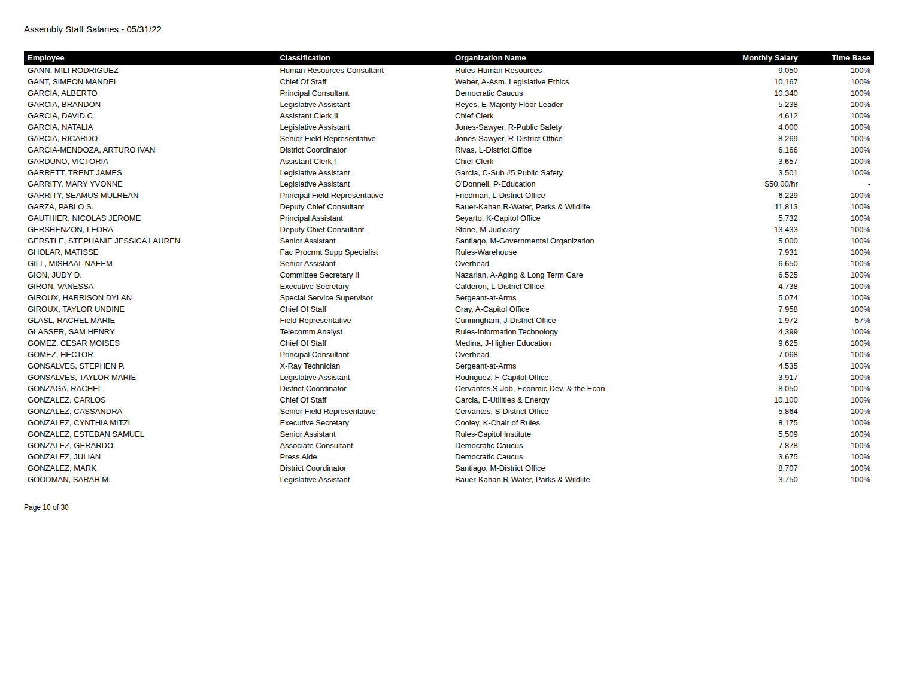Assembly Staff Salaries - 05/31/22
| Employee | Classification | Organization Name | Monthly Salary | Time Base |
| --- | --- | --- | --- | --- |
| GANN, MILI RODRIGUEZ | Human Resources Consultant | Rules-Human Resources | 9,050 | 100% |
| GANT, SIMEON MANDEL | Chief Of Staff | Weber, A-Asm. Legislative Ethics | 10,167 | 100% |
| GARCIA, ALBERTO | Principal Consultant | Democratic Caucus | 10,340 | 100% |
| GARCIA, BRANDON | Legislative Assistant | Reyes, E-Majority Floor Leader | 5,238 | 100% |
| GARCIA, DAVID C. | Assistant Clerk II | Chief Clerk | 4,612 | 100% |
| GARCIA, NATALIA | Legislative Assistant | Jones-Sawyer, R-Public Safety | 4,000 | 100% |
| GARCIA, RICARDO | Senior Field Representative | Jones-Sawyer, R-District Office | 8,269 | 100% |
| GARCIA-MENDOZA, ARTURO IVAN | District Coordinator | Rivas, L-District Office | 6,166 | 100% |
| GARDUNO, VICTORIA | Assistant Clerk I | Chief Clerk | 3,657 | 100% |
| GARRETT, TRENT JAMES | Legislative Assistant | Garcia, C-Sub #5 Public Safety | 3,501 | 100% |
| GARRITY, MARY YVONNE | Legislative Assistant | O'Donnell, P-Education | $50.00/hr | - |
| GARRITY, SEAMUS MULREAN | Principal Field Representative | Friedman, L-District Office | 6,229 | 100% |
| GARZA, PABLO S. | Deputy Chief Consultant | Bauer-Kahan,R-Water, Parks & Wildlife | 11,813 | 100% |
| GAUTHIER, NICOLAS JEROME | Principal Assistant | Seyarto, K-Capitol Office | 5,732 | 100% |
| GERSHENZON, LEORA | Deputy Chief Consultant | Stone, M-Judiciary | 13,433 | 100% |
| GERSTLE, STEPHANIE JESSICA LAUREN | Senior Assistant | Santiago, M-Governmental Organization | 5,000 | 100% |
| GHOLAR, MATISSE | Fac Procrmt Supp Specialist | Rules-Warehouse | 7,931 | 100% |
| GILL, MISHAAL NAEEM | Senior Assistant | Overhead | 6,650 | 100% |
| GION, JUDY D. | Committee Secretary II | Nazarian, A-Aging & Long Term Care | 6,525 | 100% |
| GIRON, VANESSA | Executive Secretary | Calderon, L-District Office | 4,738 | 100% |
| GIROUX, HARRISON DYLAN | Special Service Supervisor | Sergeant-at-Arms | 5,074 | 100% |
| GIROUX, TAYLOR UNDINE | Chief Of Staff | Gray, A-Capitol Office | 7,958 | 100% |
| GLASL, RACHEL MARIE | Field Representative | Cunningham, J-District Office | 1,972 | 57% |
| GLASSER, SAM HENRY | Telecomm Analyst | Rules-Information Technology | 4,399 | 100% |
| GOMEZ, CESAR MOISES | Chief Of Staff | Medina, J-Higher Education | 9,625 | 100% |
| GOMEZ, HECTOR | Principal Consultant | Overhead | 7,068 | 100% |
| GONSALVES, STEPHEN P. | X-Ray Technician | Sergeant-at-Arms | 4,535 | 100% |
| GONSALVES, TAYLOR MARIE | Legislative Assistant | Rodriguez, F-Capitol Office | 3,917 | 100% |
| GONZAGA, RACHEL | District Coordinator | Cervantes,S-Job, Econmic Dev. & the Econ. | 8,050 | 100% |
| GONZALEZ, CARLOS | Chief Of Staff | Garcia, E-Utilities & Energy | 10,100 | 100% |
| GONZALEZ, CASSANDRA | Senior Field Representative | Cervantes, S-District Office | 5,864 | 100% |
| GONZALEZ, CYNTHIA MITZI | Executive Secretary | Cooley, K-Chair of Rules | 8,175 | 100% |
| GONZALEZ, ESTEBAN SAMUEL | Senior Assistant | Rules-Capitol Institute | 5,509 | 100% |
| GONZALEZ, GERARDO | Associate Consultant | Democratic Caucus | 7,878 | 100% |
| GONZALEZ, JULIAN | Press Aide | Democratic Caucus | 3,675 | 100% |
| GONZALEZ, MARK | District Coordinator | Santiago, M-District Office | 8,707 | 100% |
| GOODMAN, SARAH M. | Legislative Assistant | Bauer-Kahan,R-Water, Parks & Wildlife | 3,750 | 100% |
Page 10 of 30